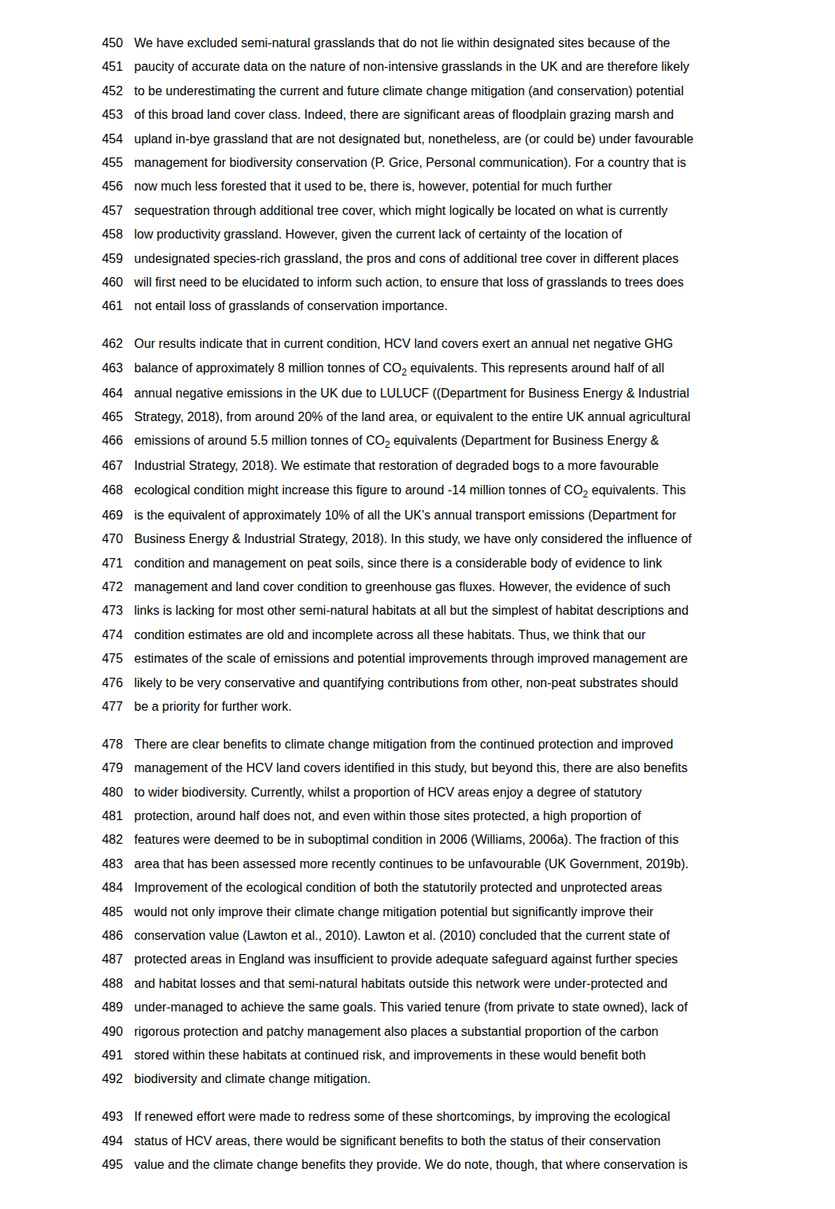We have excluded semi-natural grasslands that do not lie within designated sites because of the
paucity of accurate data on the nature of non-intensive grasslands in the UK and are therefore likely
to be underestimating the current and future climate change mitigation (and conservation) potential
of this broad land cover class. Indeed, there are significant areas of floodplain grazing marsh and
upland in-bye grassland that are not designated but, nonetheless, are (or could be) under favourable
management for biodiversity conservation (P. Grice, Personal communication). For a country that is
now much less forested that it used to be, there is, however, potential for much further
sequestration through additional tree cover, which might logically be located on what is currently
low productivity grassland. However, given the current lack of certainty of the location of
undesignated species-rich grassland, the pros and cons of additional tree cover in different places
will first need to be elucidated to inform such action, to ensure that loss of grasslands to trees does
not entail loss of grasslands of conservation importance.
Our results indicate that in current condition, HCV land covers exert an annual net negative GHG
balance of approximately 8 million tonnes of CO2 equivalents. This represents around half of all
annual negative emissions in the UK due to LULUCF ((Department for Business Energy & Industrial
Strategy, 2018), from around 20% of the land area, or equivalent to the entire UK annual agricultural
emissions of around 5.5 million tonnes of CO2 equivalents (Department for Business Energy &
Industrial Strategy, 2018). We estimate that restoration of degraded bogs to a more favourable
ecological condition might increase this figure to around -14 million tonnes of CO2 equivalents. This
is the equivalent of approximately 10% of all the UK's annual transport emissions (Department for
Business Energy & Industrial Strategy, 2018). In this study, we have only considered the influence of
condition and management on peat soils, since there is a considerable body of evidence to link
management and land cover condition to greenhouse gas fluxes. However, the evidence of such
links is lacking for most other semi-natural habitats at all but the simplest of habitat descriptions and
condition estimates are old and incomplete across all these habitats. Thus, we think that our
estimates of the scale of emissions and potential improvements through improved management are
likely to be very conservative and quantifying contributions from other, non-peat substrates should
be a priority for further work.
There are clear benefits to climate change mitigation from the continued protection and improved
management of the HCV land covers identified in this study, but beyond this, there are also benefits
to wider biodiversity. Currently, whilst a proportion of HCV areas enjoy a degree of statutory
protection, around half does not, and even within those sites protected, a high proportion of
features were deemed to be in suboptimal condition in 2006 (Williams, 2006a). The fraction of this
area that has been assessed more recently continues to be unfavourable (UK Government, 2019b).
Improvement of the ecological condition of both the statutorily protected and unprotected areas
would not only improve their climate change mitigation potential but significantly improve their
conservation value (Lawton et al., 2010). Lawton et al. (2010) concluded that the current state of
protected areas in England was insufficient to provide adequate safeguard against further species
and habitat losses and that semi-natural habitats outside this network were under-protected and
under-managed to achieve the same goals. This varied tenure (from private to state owned), lack of
rigorous protection and patchy management also places a substantial proportion of the carbon
stored within these habitats at continued risk, and improvements in these would benefit both
biodiversity and climate change mitigation.
If renewed effort were made to redress some of these shortcomings, by improving the ecological
status of HCV areas, there would be significant benefits to both the status of their conservation
value and the climate change benefits they provide. We do note, though, that where conservation is